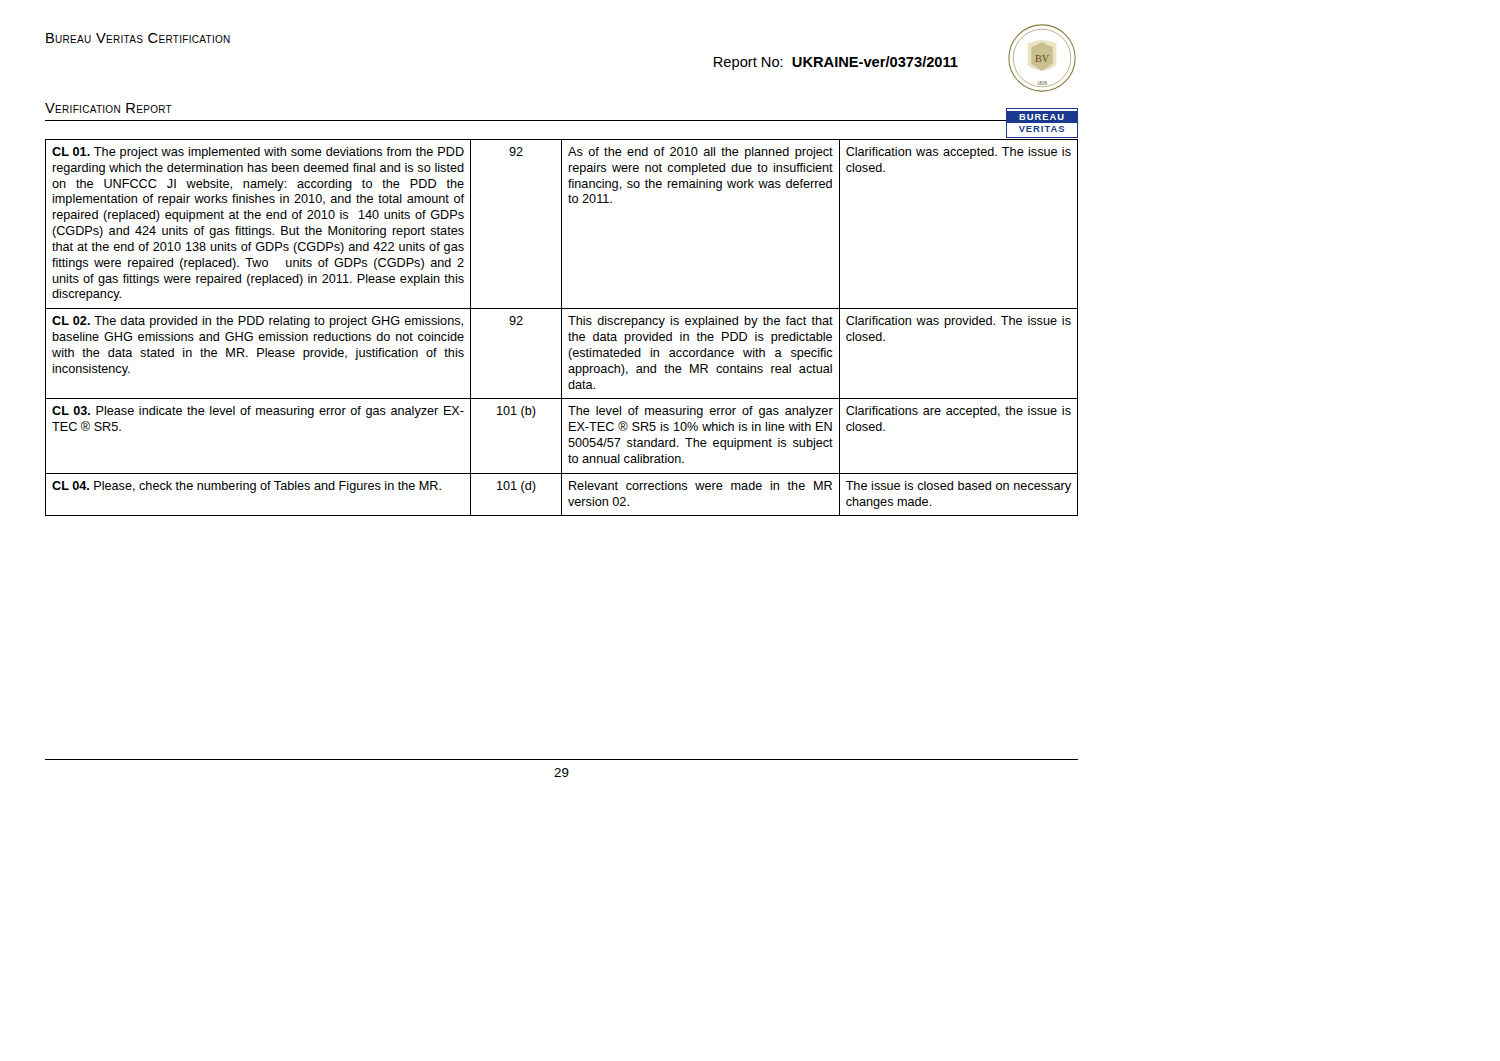Bureau Veritas Certification
BV 1828
Report No: UKRAINE-ver/0373/2011
Verification Report
BUREAU VERITAS
| CL 01. The project was implemented with some deviations from the PDD regarding which the determination has been deemed final and is so listed on the UNFCCC JI website, namely: according to the PDD the implementation of repair works finishes in 2010, and the total amount of repaired (replaced) equipment at the end of 2010 is 140 units of GDPs (CGDPs) and 424 units of gas fittings. But the Monitoring report states that at the end of 2010 138 units of GDPs (CGDPs) and 422 units of gas fittings were repaired (replaced). Two units of GDPs (CGDPs) and 2 units of gas fittings were repaired (replaced) in 2011. Please explain this discrepancy. | 92 | As of the end of 2010 all the planned project repairs were not completed due to insufficient financing, so the remaining work was deferred to 2011. | Clarification was accepted. The issue is closed. |
| CL 02. The data provided in the PDD relating to project GHG emissions, baseline GHG emissions and GHG emission reductions do not coincide with the data stated in the MR. Please provide, justification of this inconsistency. | 92 | This discrepancy is explained by the fact that the data provided in the PDD is predictable (estimateded in accordance with a specific approach), and the MR contains real actual data. | Clarification was provided. The issue is closed. |
| CL 03. Please indicate the level of measuring error of gas analyzer EX-TEC ® SR5. | 101 (b) | The level of measuring error of gas analyzer EX-TEC ® SR5 is 10% which is in line with EN 50054/57 standard. The equipment is subject to annual calibration. | Clarifications are accepted, the issue is closed. |
| CL 04. Please, check the numbering of Tables and Figures in the MR. | 101 (d) | Relevant corrections were made in the MR version 02. | The issue is closed based on necessary changes made. |
29